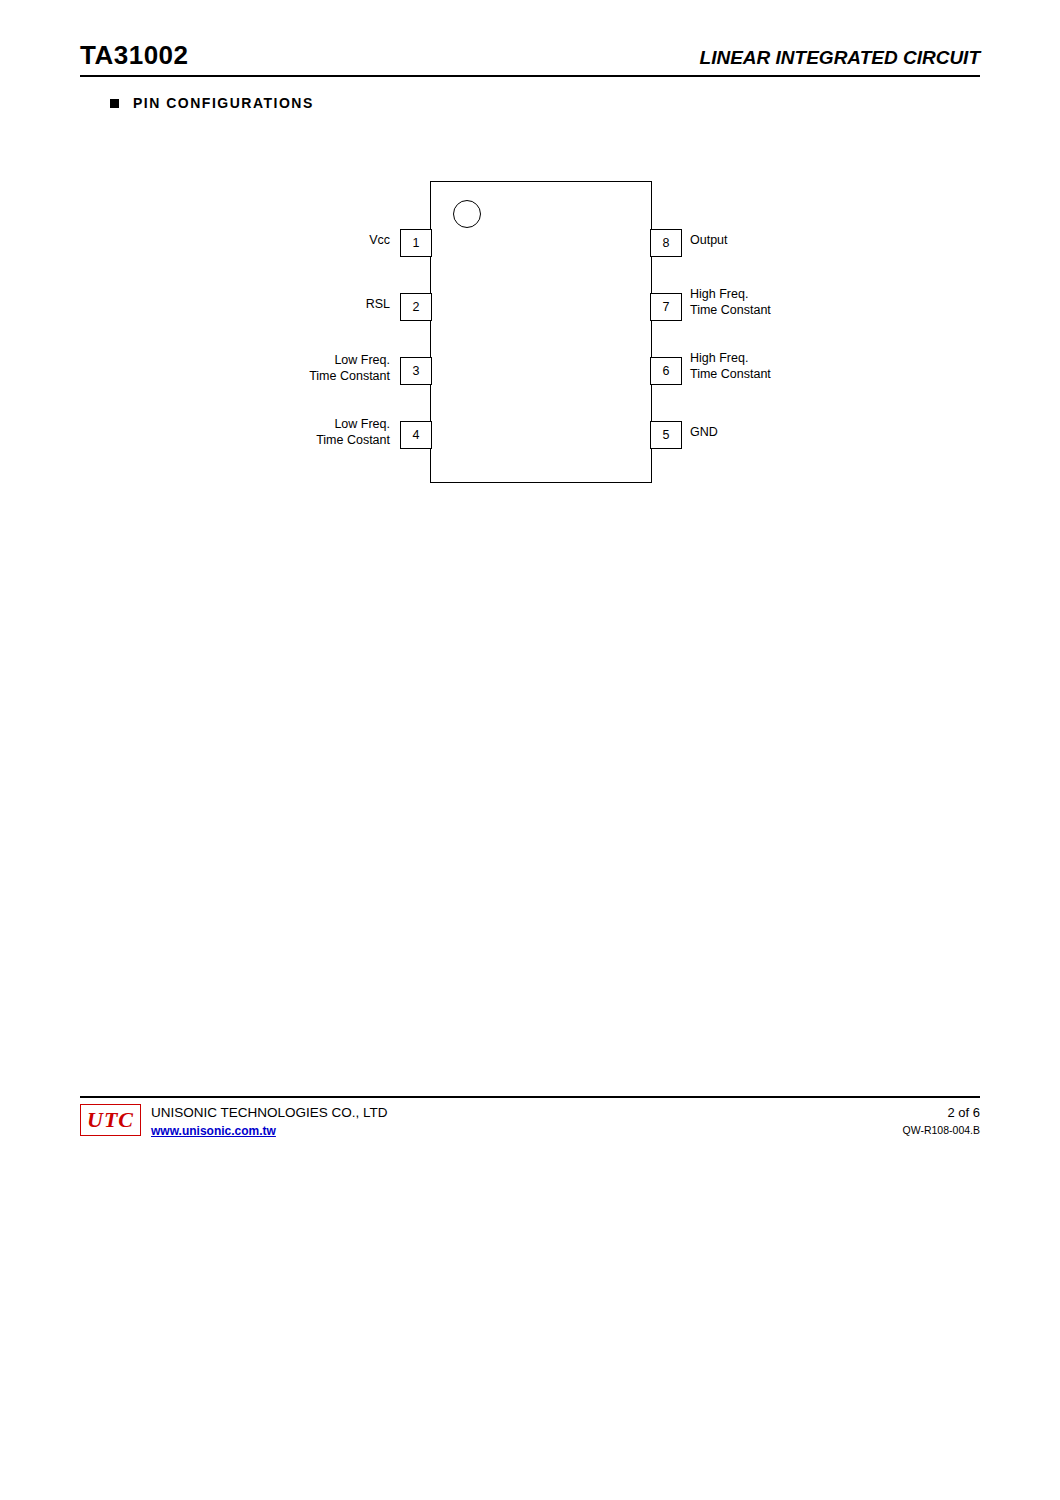TA31002
LINEAR INTEGRATED CIRCUIT
PIN CONFIGURATIONS
1
2
3
4
8
7
6
5
Vcc
RSL
Low Freq.
Time Constant
Low Freq.
Time Costant
Output
High Freq.
Time Constant
High Freq.
Time Constant
GND
UTC
UNISONIC TECHNOLOGIES CO., LTD
www.unisonic.com.tw
2 of 6
QW-R108-004.B